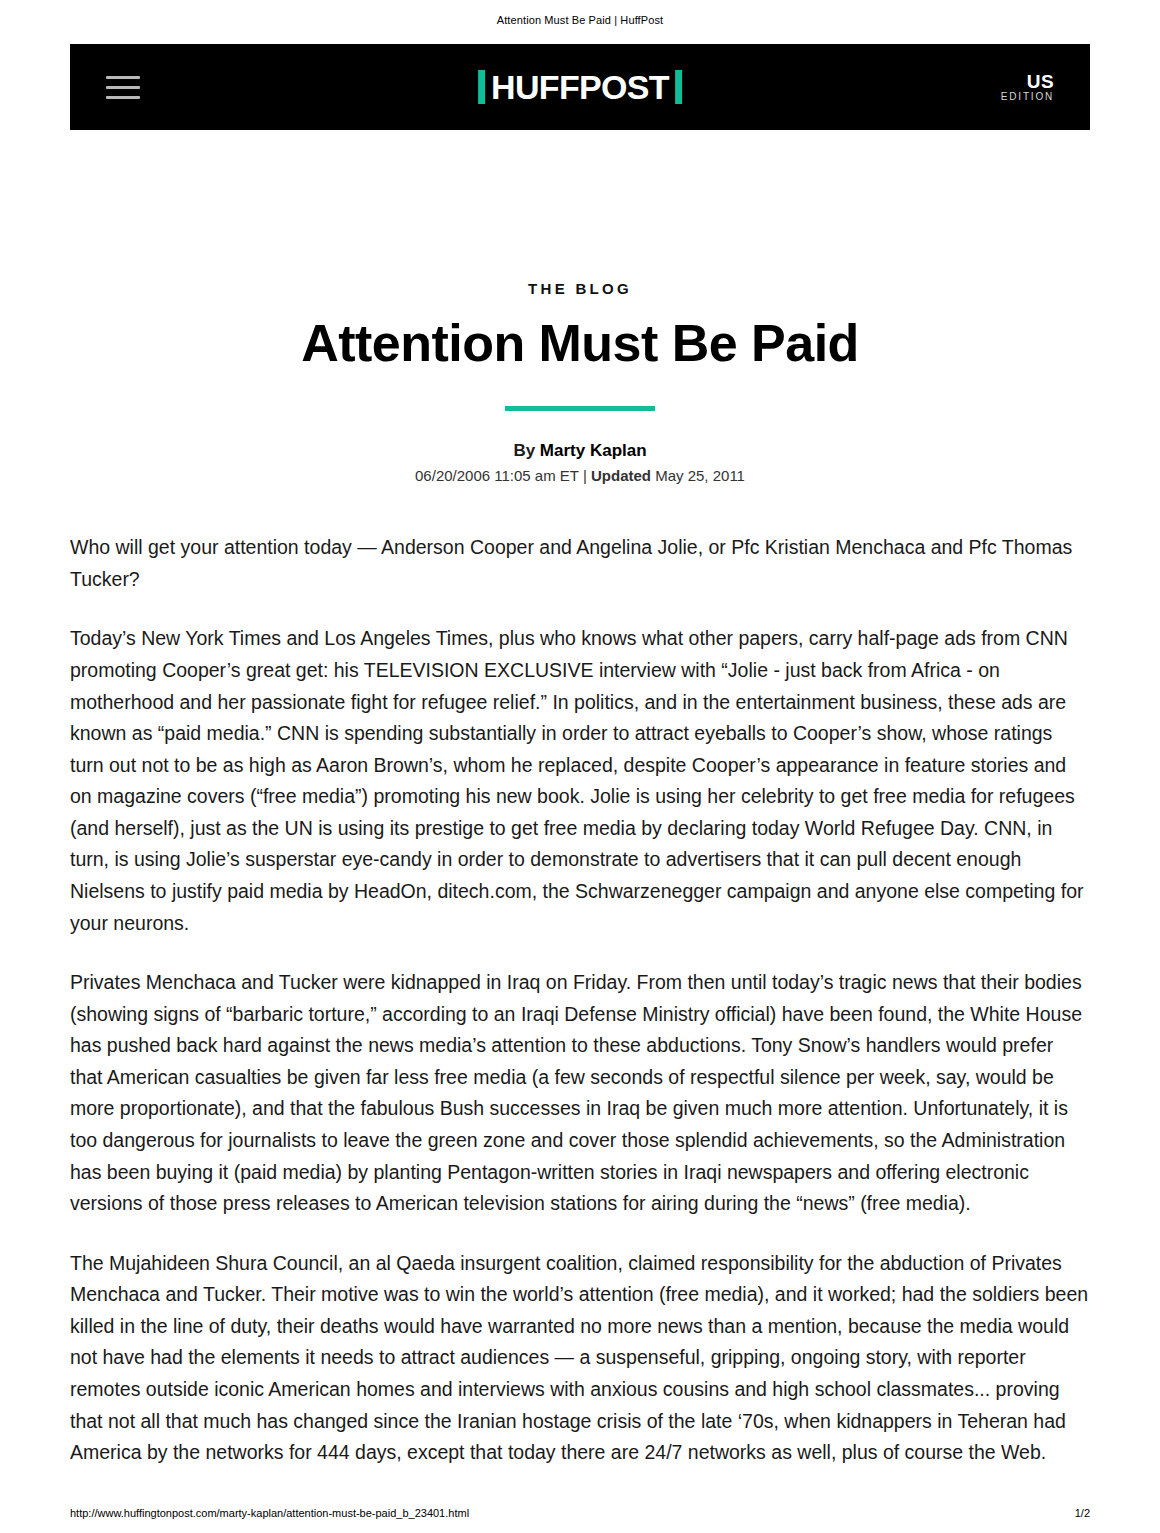Attention Must Be Paid | HuffPost
HUFFPOST
US EDITION
The Blog
Attention Must Be Paid
By Marty Kaplan
06/20/2006 11:05 am ET | Updated May 25, 2011
Who will get your attention today — Anderson Cooper and Angelina Jolie, or Pfc Kristian Menchaca and Pfc Thomas Tucker?
Today’s New York Times and Los Angeles Times, plus who knows what other papers, carry half-page ads from CNN promoting Cooper’s great get: his TELEVISION EXCLUSIVE interview with “Jolie - just back from Africa - on motherhood and her passionate fight for refugee relief.” In politics, and in the entertainment business, these ads are known as “paid media.” CNN is spending substantially in order to attract eyeballs to Cooper’s show, whose ratings turn out not to be as high as Aaron Brown’s, whom he replaced, despite Cooper’s appearance in feature stories and on magazine covers (“free media”) promoting his new book. Jolie is using her celebrity to get free media for refugees (and herself), just as the UN is using its prestige to get free media by declaring today World Refugee Day. CNN, in turn, is using Jolie’s susperstar eye-candy in order to demonstrate to advertisers that it can pull decent enough Nielsens to justify paid media by HeadOn, ditech.com, the Schwarzenegger campaign and anyone else competing for your neurons.
Privates Menchaca and Tucker were kidnapped in Iraq on Friday. From then until today’s tragic news that their bodies (showing signs of “barbaric torture,” according to an Iraqi Defense Ministry official) have been found, the White House has pushed back hard against the news media’s attention to these abductions. Tony Snow’s handlers would prefer that American casualties be given far less free media (a few seconds of respectful silence per week, say, would be more proportionate), and that the fabulous Bush successes in Iraq be given much more attention. Unfortunately, it is too dangerous for journalists to leave the green zone and cover those splendid achievements, so the Administration has been buying it (paid media) by planting Pentagon-written stories in Iraqi newspapers and offering electronic versions of those press releases to American television stations for airing during the “news” (free media).
The Mujahideen Shura Council, an al Qaeda insurgent coalition, claimed responsibility for the abduction of Privates Menchaca and Tucker. Their motive was to win the world’s attention (free media), and it worked; had the soldiers been killed in the line of duty, their deaths would have warranted no more news than a mention, because the media would not have had the elements it needs to attract audiences — a suspenseful, gripping, ongoing story, with reporter remotes outside iconic American homes and interviews with anxious cousins and high school classmates... proving that not all that much has changed since the Iranian hostage crisis of the late ‘70s, when kidnappers in Teheran had America by the networks for 444 days, except that today there are 24/7 networks as well, plus of course the Web.
http://www.huffingtonpost.com/marty-kaplan/attention-must-be-paid_b_23401.html 1/2